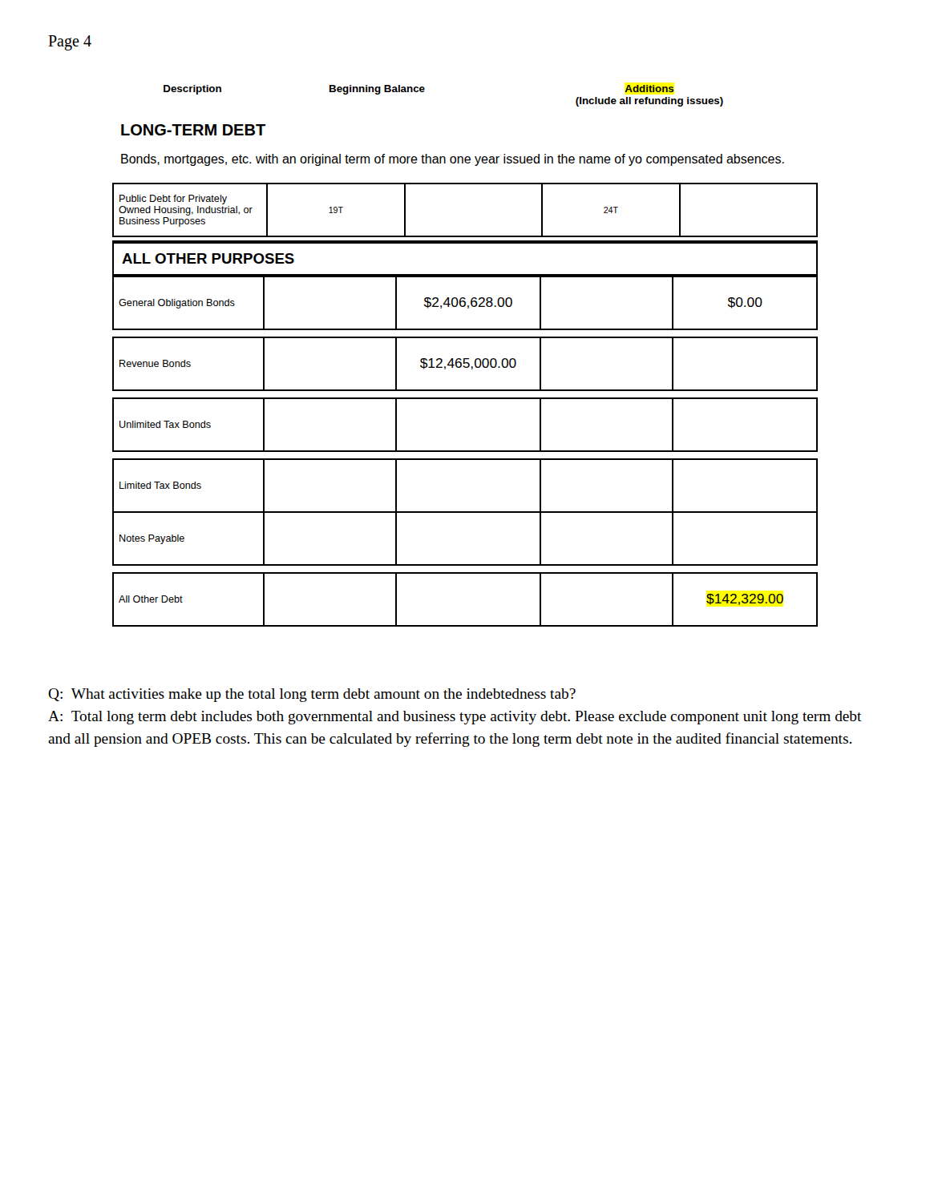Page 4
Description
Beginning Balance
Additions
(Include all refunding issues)
LONG-TERM DEBT
Bonds, mortgages, etc. with an original term of more than one year issued in the name of yo compensated absences.
| Public Debt for Privately Owned Housing, Industrial, or Business Purposes | 19T | | 24T | |
ALL OTHER PURPOSES
| General Obligation Bonds | | $2,406,628.00 | | $0.00 |
| Revenue Bonds | | $12,465,000.00 | | |
| Unlimited Tax Bonds | | | | |
| Limited Tax Bonds | | | | |
| Notes Payable | | | | |
| All Other Debt | | | | $142,329.00 |
Q: What activities make up the total long term debt amount on the indebtedness tab?
A: Total long term debt includes both governmental and business type activity debt. Please exclude component unit long term debt and all pension and OPEB costs. This can be calculated by referring to the long term debt note in the audited financial statements.